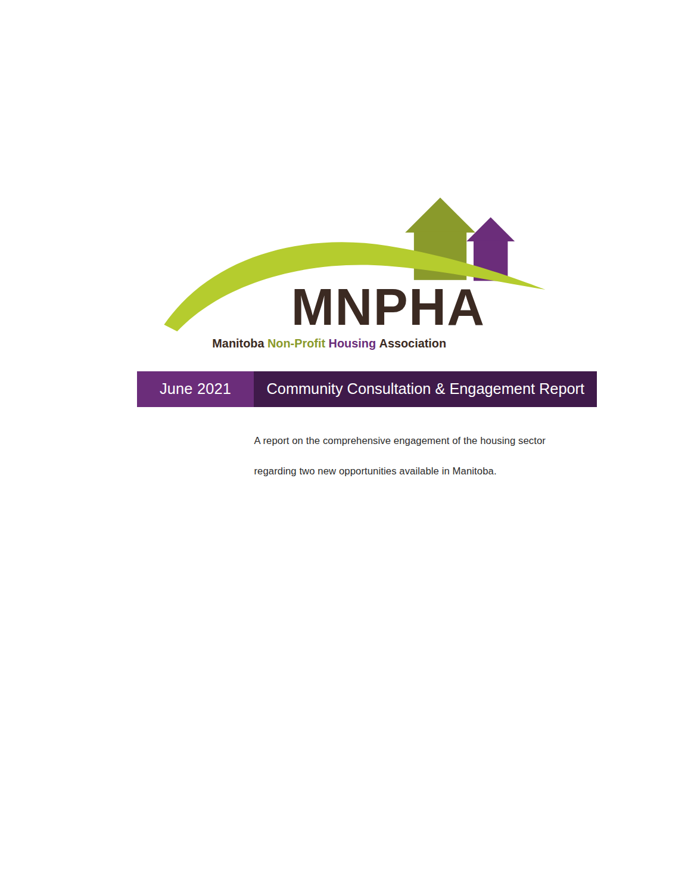MNPHA Manitoba Non-Profit Housing Association
June 2021
Community Consultation & Engagement Report
A report on the comprehensive engagement of the housing sector
regarding two new opportunities available in Manitoba.